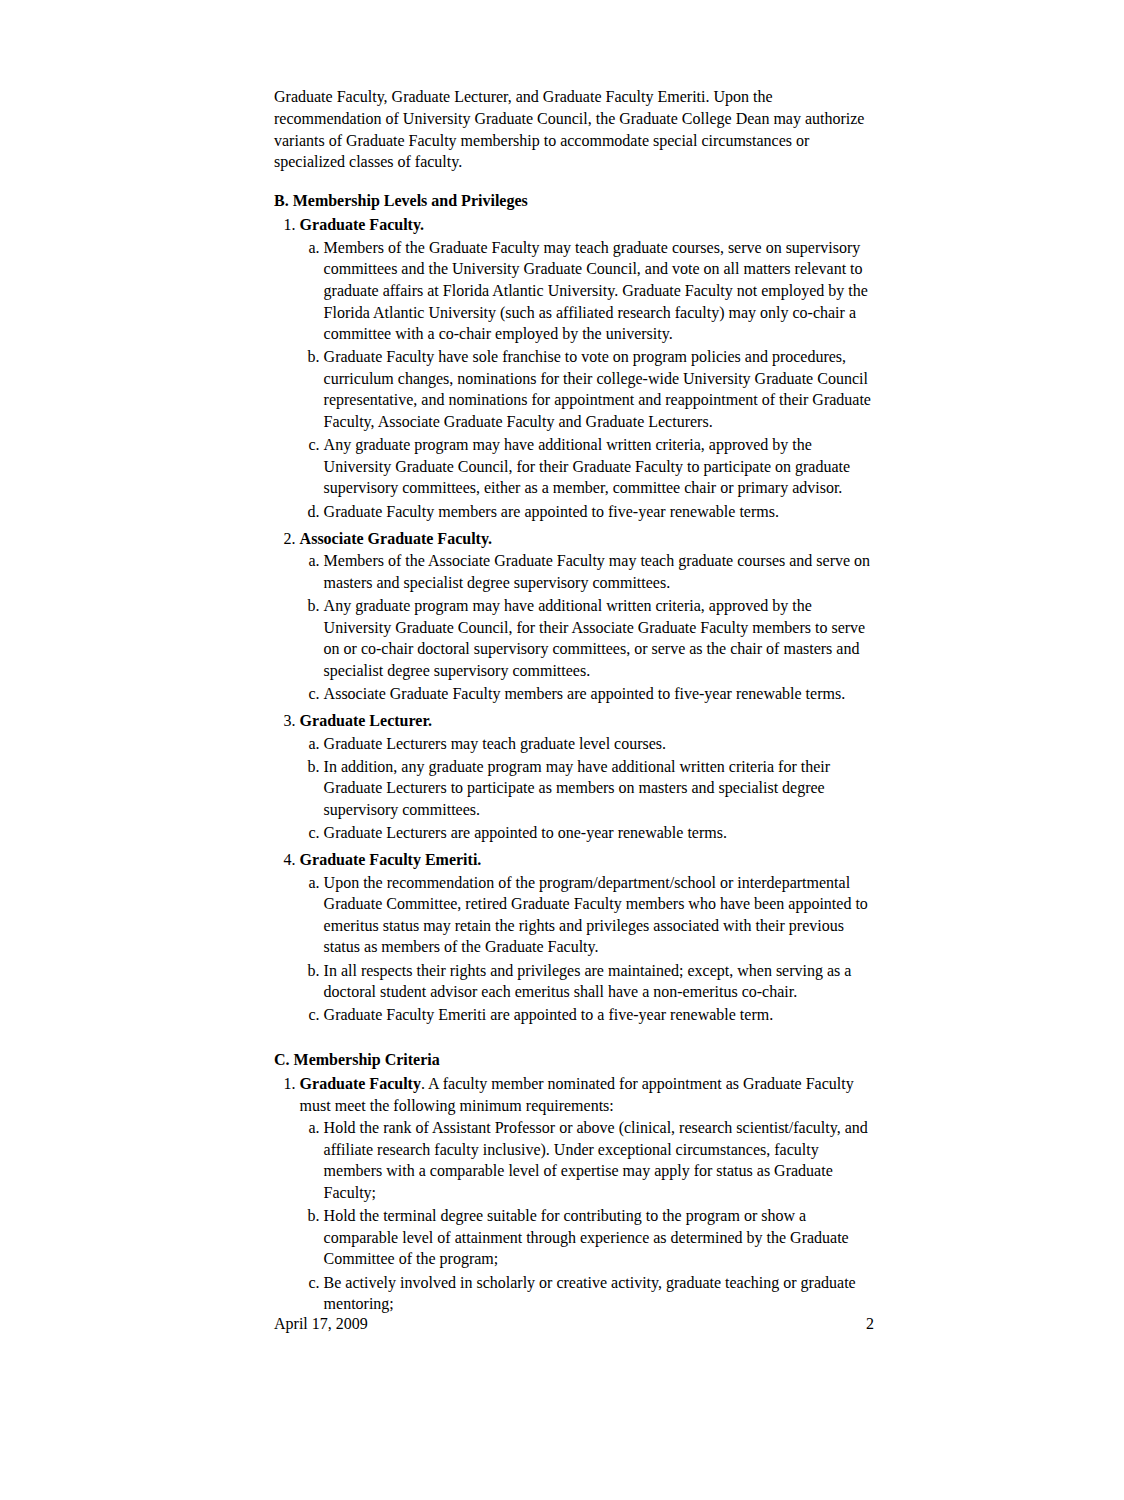Graduate Faculty, Graduate Lecturer, and Graduate Faculty Emeriti. Upon the recommendation of University Graduate Council, the Graduate College Dean may authorize variants of Graduate Faculty membership to accommodate special circumstances or specialized classes of faculty.
B. Membership Levels and Privileges
Graduate Faculty.
Members of the Graduate Faculty may teach graduate courses, serve on supervisory committees and the University Graduate Council, and vote on all matters relevant to graduate affairs at Florida Atlantic University. Graduate Faculty not employed by the Florida Atlantic University (such as affiliated research faculty) may only co-chair a committee with a co-chair employed by the university.
Graduate Faculty have sole franchise to vote on program policies and procedures, curriculum changes, nominations for their college-wide University Graduate Council representative, and nominations for appointment and reappointment of their Graduate Faculty, Associate Graduate Faculty and Graduate Lecturers.
Any graduate program may have additional written criteria, approved by the University Graduate Council, for their Graduate Faculty to participate on graduate supervisory committees, either as a member, committee chair or primary advisor.
Graduate Faculty members are appointed to five-year renewable terms.
Associate Graduate Faculty.
Members of the Associate Graduate Faculty may teach graduate courses and serve on masters and specialist degree supervisory committees.
Any graduate program may have additional written criteria, approved by the University Graduate Council, for their Associate Graduate Faculty members to serve on or co-chair doctoral supervisory committees, or serve as the chair of masters and specialist degree supervisory committees.
Associate Graduate Faculty members are appointed to five-year renewable terms.
Graduate Lecturer.
Graduate Lecturers may teach graduate level courses.
In addition, any graduate program may have additional written criteria for their Graduate Lecturers to participate as members on masters and specialist degree supervisory committees.
Graduate Lecturers are appointed to one-year renewable terms.
Graduate Faculty Emeriti.
Upon the recommendation of the program/department/school or interdepartmental Graduate Committee, retired Graduate Faculty members who have been appointed to emeritus status may retain the rights and privileges associated with their previous status as members of the Graduate Faculty.
In all respects their rights and privileges are maintained; except, when serving as a doctoral student advisor each emeritus shall have a non-emeritus co-chair.
Graduate Faculty Emeriti are appointed to a five-year renewable term.
C. Membership Criteria
Graduate Faculty. A faculty member nominated for appointment as Graduate Faculty must meet the following minimum requirements:
Hold the rank of Assistant Professor or above (clinical, research scientist/faculty, and affiliate research faculty inclusive). Under exceptional circumstances, faculty members with a comparable level of expertise may apply for status as Graduate Faculty;
Hold the terminal degree suitable for contributing to the program or show a comparable level of attainment through experience as determined by the Graduate Committee of the program;
Be actively involved in scholarly or creative activity, graduate teaching or graduate mentoring;
April 17, 2009 2